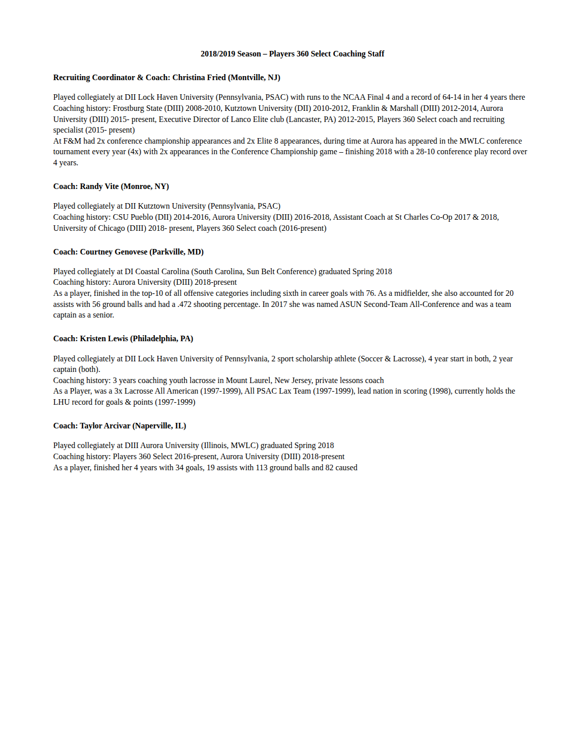2018/2019 Season – Players 360 Select Coaching Staff
Recruiting Coordinator & Coach: Christina Fried (Montville, NJ)
Played collegiately at DII Lock Haven University (Pennsylvania, PSAC) with runs to the NCAA Final 4 and a record of 64-14 in her 4 years there
Coaching history: Frostburg State (DIII) 2008-2010, Kutztown University (DII) 2010-2012, Franklin & Marshall (DIII) 2012-2014, Aurora University (DIII) 2015- present, Executive Director of Lanco Elite club (Lancaster, PA) 2012-2015, Players 360 Select coach and recruiting specialist (2015- present)
At F&M had 2x conference championship appearances and 2x Elite 8 appearances, during time at Aurora has appeared in the MWLC conference tournament every year (4x) with 2x appearances in the Conference Championship game – finishing 2018 with a 28-10 conference play record over 4 years.
Coach: Randy Vite (Monroe, NY)
Played collegiately at DII Kutztown University (Pennsylvania, PSAC)
Coaching history: CSU Pueblo (DII) 2014-2016, Aurora University (DIII) 2016-2018, Assistant Coach at St Charles Co-Op 2017 & 2018, University of Chicago (DIII) 2018- present, Players 360 Select coach (2016-present)
Coach: Courtney Genovese (Parkville, MD)
Played collegiately at DI Coastal Carolina (South Carolina, Sun Belt Conference) graduated Spring 2018
Coaching history: Aurora University (DIII) 2018-present
As a player, finished in the top-10 of all offensive categories including sixth in career goals with 76. As a midfielder, she also accounted for 20 assists with 56 ground balls and had a .472 shooting percentage. In 2017 she was named ASUN Second-Team All-Conference and was a team captain as a senior.
Coach: Kristen Lewis (Philadelphia, PA)
Played collegiately at DII Lock Haven University of Pennsylvania, 2 sport scholarship athlete (Soccer & Lacrosse), 4 year start in both, 2 year captain (both).
Coaching history: 3 years coaching youth lacrosse in Mount Laurel, New Jersey, private lessons coach
As a Player, was a 3x Lacrosse All American (1997-1999), All PSAC Lax Team (1997-1999), lead nation in scoring (1998), currently holds the LHU record for goals & points (1997-1999)
Coach: Taylor Arcivar (Naperville, IL)
Played collegiately at DIII Aurora University (Illinois, MWLC) graduated Spring 2018
Coaching history: Players 360 Select 2016-present, Aurora University (DIII) 2018-present
As a player, finished her 4 years with 34 goals, 19 assists with 113 ground balls and 82 caused